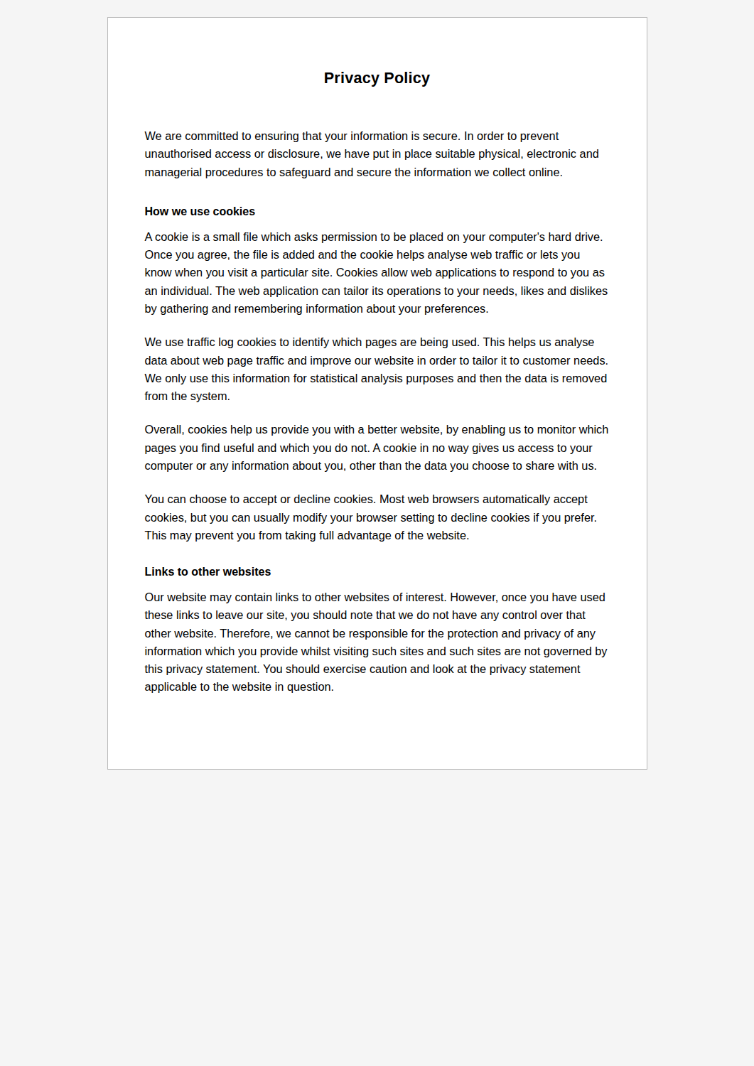Privacy Policy
We are committed to ensuring that your information is secure. In order to prevent unauthorised access or disclosure, we have put in place suitable physical, electronic and managerial procedures to safeguard and secure the information we collect online.
How we use cookies
A cookie is a small file which asks permission to be placed on your computer's hard drive. Once you agree, the file is added and the cookie helps analyse web traffic or lets you know when you visit a particular site. Cookies allow web applications to respond to you as an individual. The web application can tailor its operations to your needs, likes and dislikes by gathering and remembering information about your preferences.
We use traffic log cookies to identify which pages are being used. This helps us analyse data about web page traffic and improve our website in order to tailor it to customer needs. We only use this information for statistical analysis purposes and then the data is removed from the system.
Overall, cookies help us provide you with a better website, by enabling us to monitor which pages you find useful and which you do not. A cookie in no way gives us access to your computer or any information about you, other than the data you choose to share with us.
You can choose to accept or decline cookies. Most web browsers automatically accept cookies, but you can usually modify your browser setting to decline cookies if you prefer. This may prevent you from taking full advantage of the website.
Links to other websites
Our website may contain links to other websites of interest. However, once you have used these links to leave our site, you should note that we do not have any control over that other website. Therefore, we cannot be responsible for the protection and privacy of any information which you provide whilst visiting such sites and such sites are not governed by this privacy statement. You should exercise caution and look at the privacy statement applicable to the website in question.